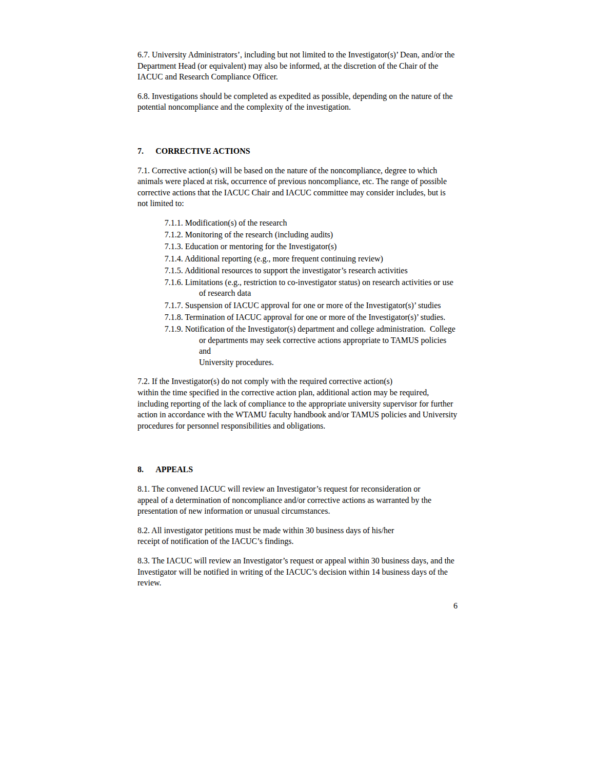6.7. University Administrators’, including but not limited to the Investigator(s)’ Dean, and/or the Department Head (or equivalent) may also be informed, at the discretion of the Chair of the IACUC and Research Compliance Officer.
6.8. Investigations should be completed as expedited as possible, depending on the nature of the potential noncompliance and the complexity of the investigation.
7. CORRECTIVE ACTIONS
7.1. Corrective action(s) will be based on the nature of the noncompliance, degree to which animals were placed at risk, occurrence of previous noncompliance, etc. The range of possible corrective actions that the IACUC Chair and IACUC committee may consider includes, but is not limited to:
7.1.1. Modification(s) of the research
7.1.2. Monitoring of the research (including audits)
7.1.3. Education or mentoring for the Investigator(s)
7.1.4. Additional reporting (e.g., more frequent continuing review)
7.1.5. Additional resources to support the investigator’s research activities
7.1.6. Limitations (e.g., restriction to co-investigator status) on research activities or useof research data
7.1.7. Suspension of IACUC approval for one or more of the Investigator(s)’ studies
7.1.8. Termination of IACUC approval for one or more of the Investigator(s)’ studies.
7.1.9. Notification of the Investigator(s) department and college administration. Collegeor departments may seek corrective actions appropriate to TAMUS policies and University procedures.
7.2. If the Investigator(s) do not comply with the required corrective action(s)
within the time specified in the corrective action plan, additional action may be required, including reporting of the lack of compliance to the appropriate university supervisor for further action in accordance with the WTAMU faculty handbook and/or TAMUS policies and University procedures for personnel responsibilities and obligations.
8. APPEALS
8.1. The convened IACUC will review an Investigator’s request for reconsideration or
appeal of a determination of noncompliance and/or corrective actions as warranted by the presentation of new information or unusual circumstances.
8.2. All investigator petitions must be made within 30 business days of his/her
receipt of notification of the IACUC’s findings.
8.3. The IACUC will review an Investigator’s request or appeal within 30 business days, and the Investigator will be notified in writing of the IACUC’s decision within 14 business days of the review.
6